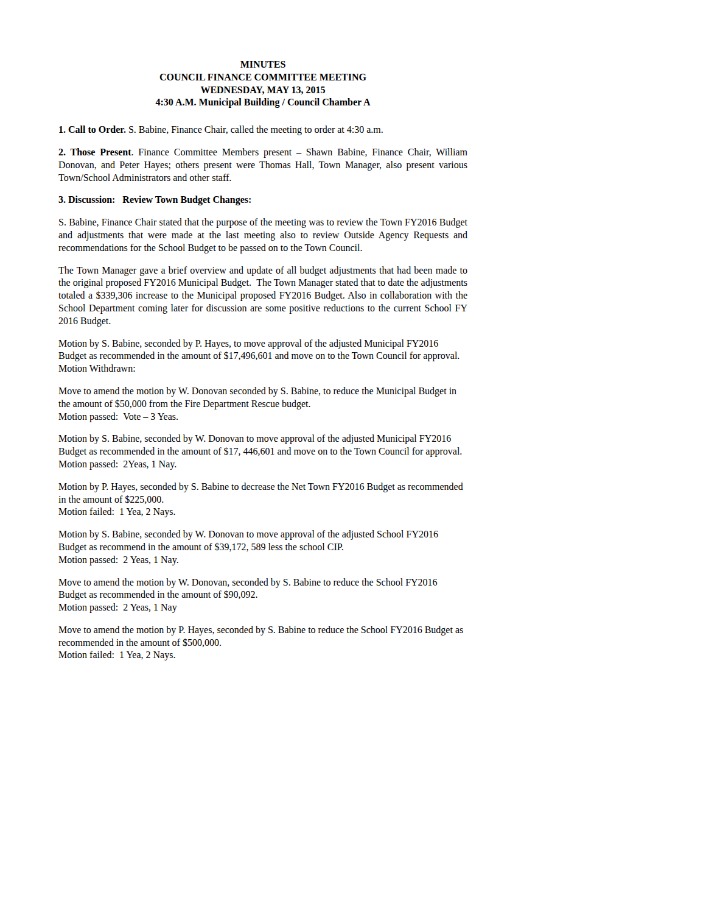MINUTES
COUNCIL FINANCE COMMITTEE MEETING
WEDNESDAY, MAY 13, 2015
4:30 A.M. Municipal Building / Council Chamber A
1. Call to Order. S. Babine, Finance Chair, called the meeting to order at 4:30 a.m.
2. Those Present. Finance Committee Members present – Shawn Babine, Finance Chair, William Donovan, and Peter Hayes; others present were Thomas Hall, Town Manager, also present various Town/School Administrators and other staff.
3. Discussion: Review Town Budget Changes:
S. Babine, Finance Chair stated that the purpose of the meeting was to review the Town FY2016 Budget and adjustments that were made at the last meeting also to review Outside Agency Requests and recommendations for the School Budget to be passed on to the Town Council.
The Town Manager gave a brief overview and update of all budget adjustments that had been made to the original proposed FY2016 Municipal Budget. The Town Manager stated that to date the adjustments totaled a $339,306 increase to the Municipal proposed FY2016 Budget. Also in collaboration with the School Department coming later for discussion are some positive reductions to the current School FY 2016 Budget.
Motion by S. Babine, seconded by P. Hayes, to move approval of the adjusted Municipal FY2016
Budget as recommended in the amount of $17,496,601 and move on to the Town Council for approval.
Motion Withdrawn:
Move to amend the motion by W. Donovan seconded by S. Babine, to reduce the Municipal Budget in
the amount of $50,000 from the Fire Department Rescue budget.
Motion passed: Vote – 3 Yeas.
Motion by S. Babine, seconded by W. Donovan to move approval of the adjusted Municipal FY2016
Budget as recommended in the amount of $17, 446,601 and move on to the Town Council for approval.
Motion passed: 2Yeas, 1 Nay.
Motion by P. Hayes, seconded by S. Babine to decrease the Net Town FY2016 Budget as recommended
in the amount of $225,000.
Motion failed: 1 Yea, 2 Nays.
Motion by S. Babine, seconded by W. Donovan to move approval of the adjusted School FY2016
Budget as recommend in the amount of $39,172, 589 less the school CIP.
Motion passed: 2 Yeas, 1 Nay.
Move to amend the motion by W. Donovan, seconded by S. Babine to reduce the School FY2016
Budget as recommended in the amount of $90,092.
Motion passed: 2 Yeas, 1 Nay
Move to amend the motion by P. Hayes, seconded by S. Babine to reduce the School FY2016 Budget as
recommended in the amount of $500,000.
Motion failed: 1 Yea, 2 Nays.